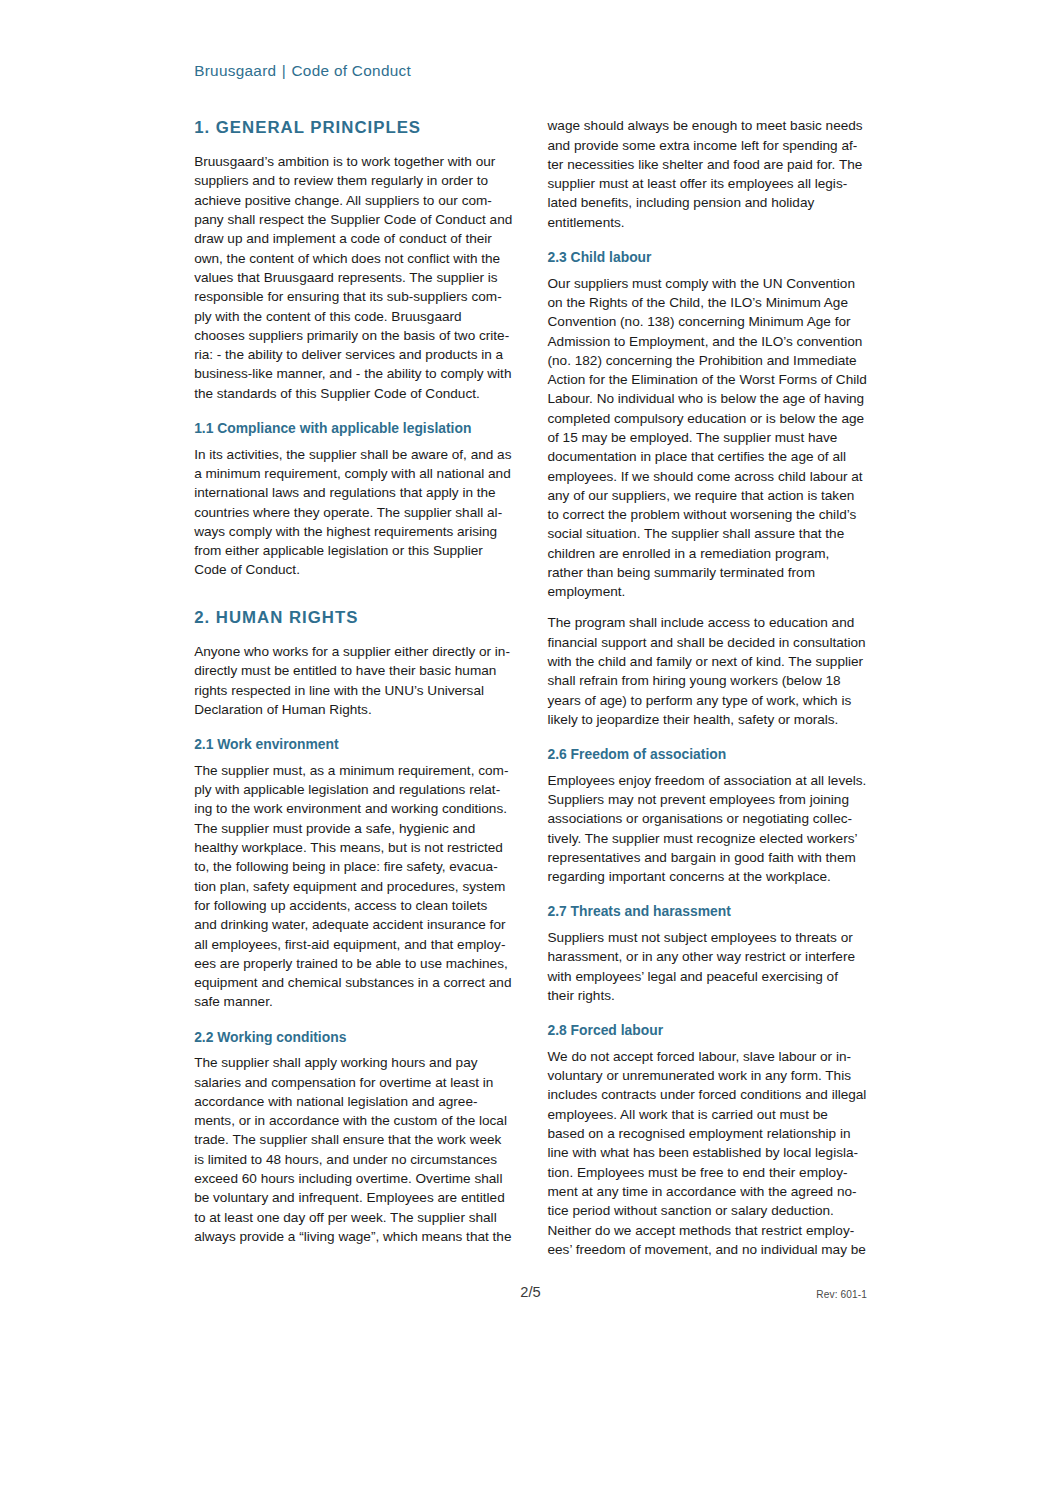Bruusgaard|Code of Conduct
1. GENERAL PRINCIPLES
Bruusgaard’s ambition is to work together with our suppliers and to review them regularly in order to achieve positive change. All suppliers to our company shall respect the Supplier Code of Conduct and draw up and implement a code of conduct of their own, the content of which does not conflict with the values that Bruusgaard represents. The supplier is responsible for ensuring that its sub-suppliers comply with the content of this code. Bruusgaard chooses suppliers primarily on the basis of two criteria: - the ability to deliver services and products in a business-like manner, and - the ability to comply with the standards of this Supplier Code of Conduct.
1.1 Compliance with applicable legislation
In its activities, the supplier shall be aware of, and as a minimum requirement, comply with all national and international laws and regulations that apply in the countries where they operate. The supplier shall always comply with the highest requirements arising from either applicable legislation or this Supplier Code of Conduct.
2. HUMAN RIGHTS
Anyone who works for a supplier either directly or indirectly must be entitled to have their basic human rights respected in line with the UNU’s Universal Declaration of Human Rights.
2.1 Work environment
The supplier must, as a minimum requirement, comply with applicable legislation and regulations relating to the work environment and working conditions. The supplier must provide a safe, hygienic and healthy workplace. This means, but is not restricted to, the following being in place: fire safety, evacuation plan, safety equipment and procedures, system for following up accidents, access to clean toilets and drinking water, adequate accident insurance for all employees, first-aid equipment, and that employees are properly trained to be able to use machines, equipment and chemical substances in a correct and safe manner.
2.2 Working conditions
The supplier shall apply working hours and pay salaries and compensation for overtime at least in accordance with national legislation and agreements, or in accordance with the custom of the local trade. The supplier shall ensure that the work week is limited to 48 hours, and under no circumstances exceed 60 hours including overtime. Overtime shall be voluntary and infrequent. Employees are entitled to at least one day off per week. The supplier shall always provide a “living wage”, which means that the wage should always be enough to meet basic needs and provide some extra income left for spending after necessities like shelter and food are paid for. The supplier must at least offer its employees all legislated benefits, including pension and holiday entitlements.
2.3 Child labour
Our suppliers must comply with the UN Convention on the Rights of the Child, the ILO’s Minimum Age Convention (no. 138) concerning Minimum Age for Admission to Employment, and the ILO’s convention (no. 182) concerning the Prohibition and Immediate Action for the Elimination of the Worst Forms of Child Labour. No individual who is below the age of having completed compulsory education or is below the age of 15 may be employed. The supplier must have documentation in place that certifies the age of all employees. If we should come across child labour at any of our suppliers, we require that action is taken to correct the problem without worsening the child’s social situation. The supplier shall assure that the children are enrolled in a remediation program, rather than being summarily terminated from employment.
The program shall include access to education and financial support and shall be decided in consultation with the child and family or next of kind. The supplier shall refrain from hiring young workers (below 18 years of age) to perform any type of work, which is likely to jeopardize their health, safety or morals.
2.6 Freedom of association
Employees enjoy freedom of association at all levels. Suppliers may not prevent employees from joining associations or organisations or negotiating collectively. The supplier must recognize elected workers’ representatives and bargain in good faith with them regarding important concerns at the workplace.
2.7 Threats and harassment
Suppliers must not subject employees to threats or harassment, or in any other way restrict or interfere with employees’ legal and peaceful exercising of their rights.
2.8 Forced labour
We do not accept forced labour, slave labour or involuntary or unremunerated work in any form. This includes contracts under forced conditions and illegal employees. All work that is carried out must be based on a recognised employment relationship in line with what has been established by local legislation. Employees must be free to end their employment at any time in accordance with the agreed notice period without sanction or salary deduction. Neither do we accept methods that restrict employees’ freedom of movement, and no individual may be
2/5 Rev: 601-1